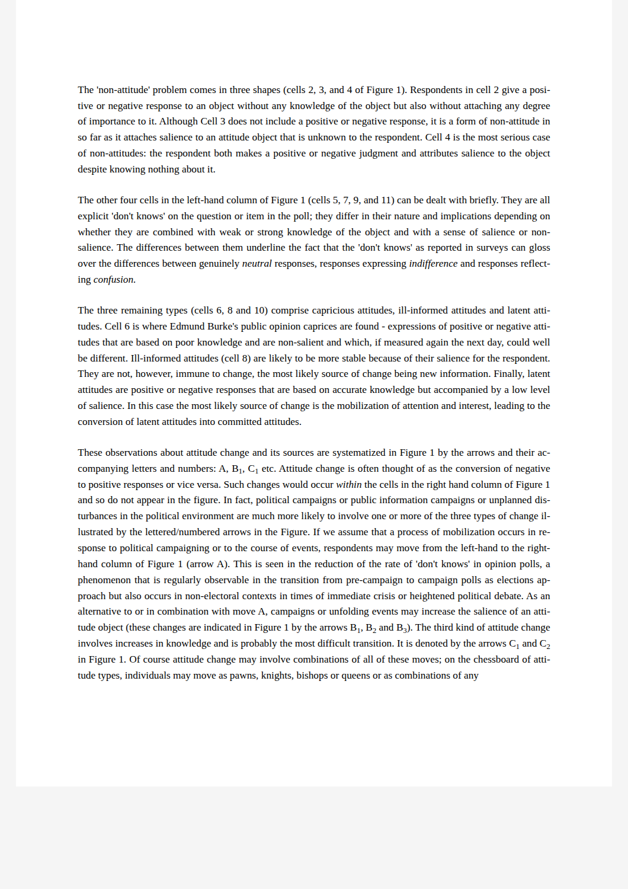The 'non-attitude' problem comes in three shapes (cells 2, 3, and 4 of Figure 1). Respondents in cell 2 give a positive or negative response to an object without any knowledge of the object but also without attaching any degree of importance to it. Although Cell 3 does not include a positive or negative response, it is a form of non-attitude in so far as it attaches salience to an attitude object that is unknown to the respondent. Cell 4 is the most serious case of non-attitudes: the respondent both makes a positive or negative judgment and attributes salience to the object despite knowing nothing about it.
The other four cells in the left-hand column of Figure 1 (cells 5, 7, 9, and 11) can be dealt with briefly. They are all explicit 'don't knows' on the question or item in the poll; they differ in their nature and implications depending on whether they are combined with weak or strong knowledge of the object and with a sense of salience or non-salience. The differences between them underline the fact that the 'don't knows' as reported in surveys can gloss over the differences between genuinely neutral responses, responses expressing indifference and responses reflecting confusion.
The three remaining types (cells 6, 8 and 10) comprise capricious attitudes, ill-informed attitudes and latent attitudes. Cell 6 is where Edmund Burke's public opinion caprices are found - expressions of positive or negative attitudes that are based on poor knowledge and are non-salient and which, if measured again the next day, could well be different. Ill-informed attitudes (cell 8) are likely to be more stable because of their salience for the respondent. They are not, however, immune to change, the most likely source of change being new information. Finally, latent attitudes are positive or negative responses that are based on accurate knowledge but accompanied by a low level of salience. In this case the most likely source of change is the mobilization of attention and interest, leading to the conversion of latent attitudes into committed attitudes.
These observations about attitude change and its sources are systematized in Figure 1 by the arrows and their accompanying letters and numbers: A, B1, C1 etc. Attitude change is often thought of as the conversion of negative to positive responses or vice versa. Such changes would occur within the cells in the right hand column of Figure 1 and so do not appear in the figure. In fact, political campaigns or public information campaigns or unplanned disturbances in the political environment are much more likely to involve one or more of the three types of change illustrated by the lettered/numbered arrows in the Figure. If we assume that a process of mobilization occurs in response to political campaigning or to the course of events, respondents may move from the left-hand to the right-hand column of Figure 1 (arrow A). This is seen in the reduction of the rate of 'don't knows' in opinion polls, a phenomenon that is regularly observable in the transition from pre-campaign to campaign polls as elections approach but also occurs in non-electoral contexts in times of immediate crisis or heightened political debate. As an alternative to or in combination with move A, campaigns or unfolding events may increase the salience of an attitude object (these changes are indicated in Figure 1 by the arrows B1, B2 and B3). The third kind of attitude change involves increases in knowledge and is probably the most difficult transition. It is denoted by the arrows C1 and C2 in Figure 1. Of course attitude change may involve combinations of all of these moves; on the chessboard of attitude types, individuals may move as pawns, knights, bishops or queens or as combinations of any